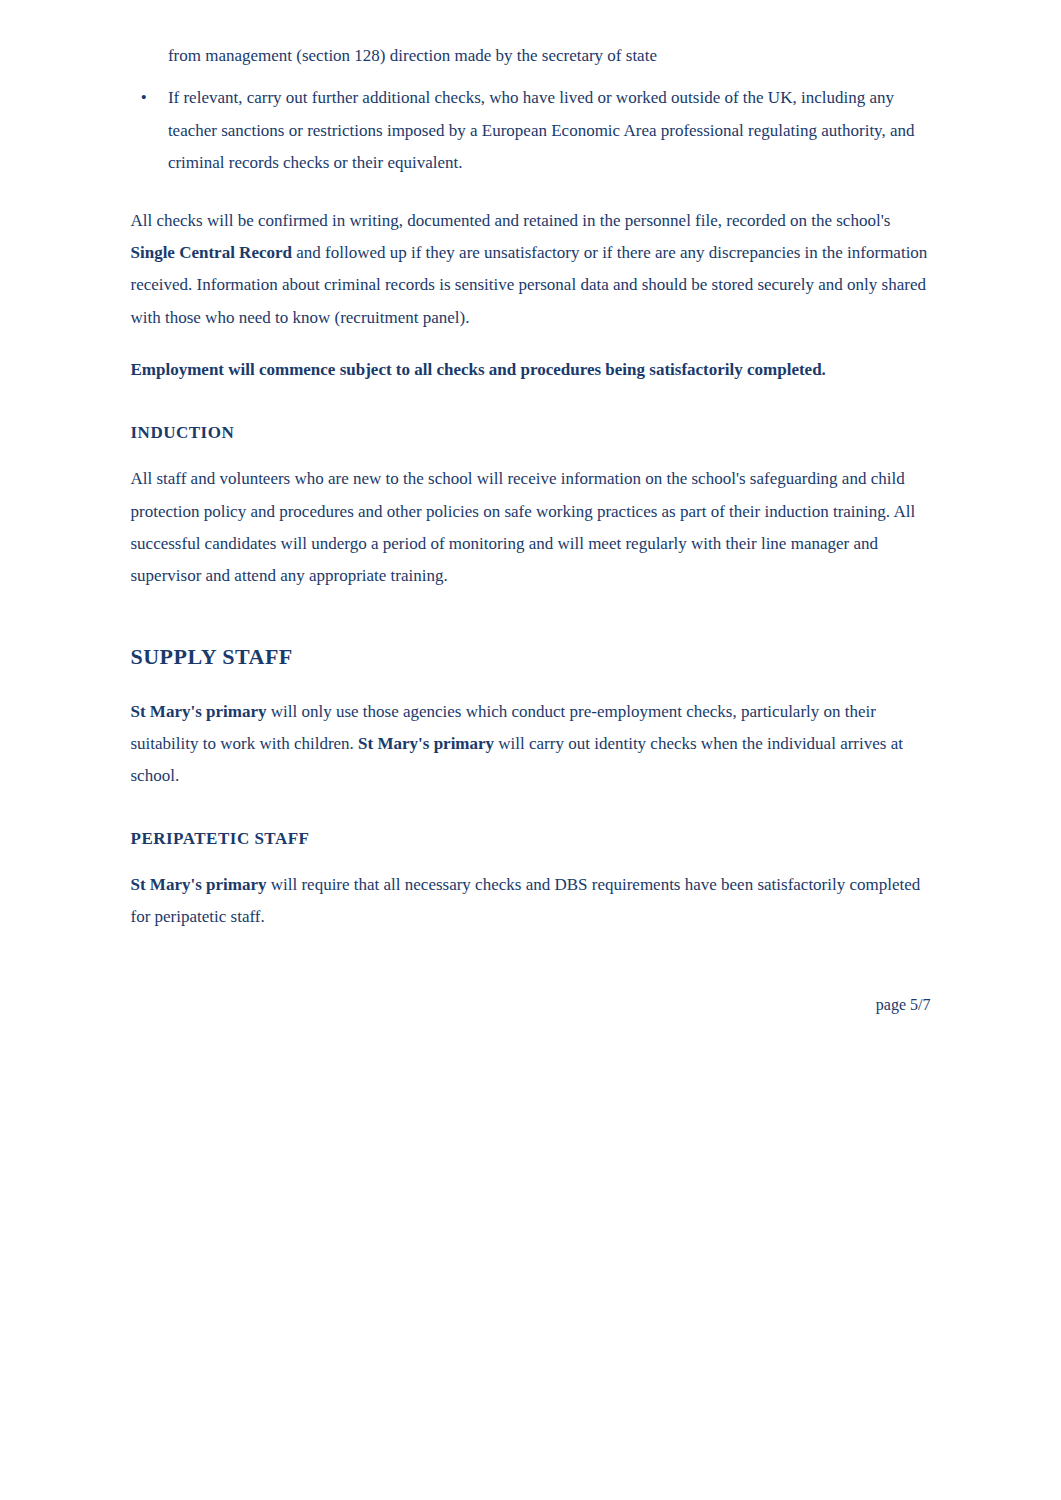from management (section 128) direction made by the secretary of state
If relevant, carry out further additional checks, who have lived or worked outside of the UK, including any teacher sanctions or restrictions imposed by a European Economic Area professional regulating authority, and criminal records checks or their equivalent.
All checks will be confirmed in writing, documented and retained in the personnel file, recorded on the school's Single Central Record and followed up if they are unsatisfactory or if there are any discrepancies in the information received. Information about criminal records is sensitive personal data and should be stored securely and only shared with those who need to know (recruitment panel).
Employment will commence subject to all checks and procedures being satisfactorily completed.
INDUCTION
All staff and volunteers who are new to the school will receive information on the school's safeguarding and child protection policy and procedures and other policies on safe working practices as part of their induction training. All successful candidates will undergo a period of monitoring and will meet regularly with their line manager and supervisor and attend any appropriate training.
SUPPLY STAFF
St Mary's primary will only use those agencies which conduct pre-employment checks, particularly on their suitability to work with children. St Mary's primary will carry out identity checks when the individual arrives at school.
PERIPATETIC STAFF
St Mary's primary will require that all necessary checks and DBS requirements have been satisfactorily completed for peripatetic staff.
page 5/7